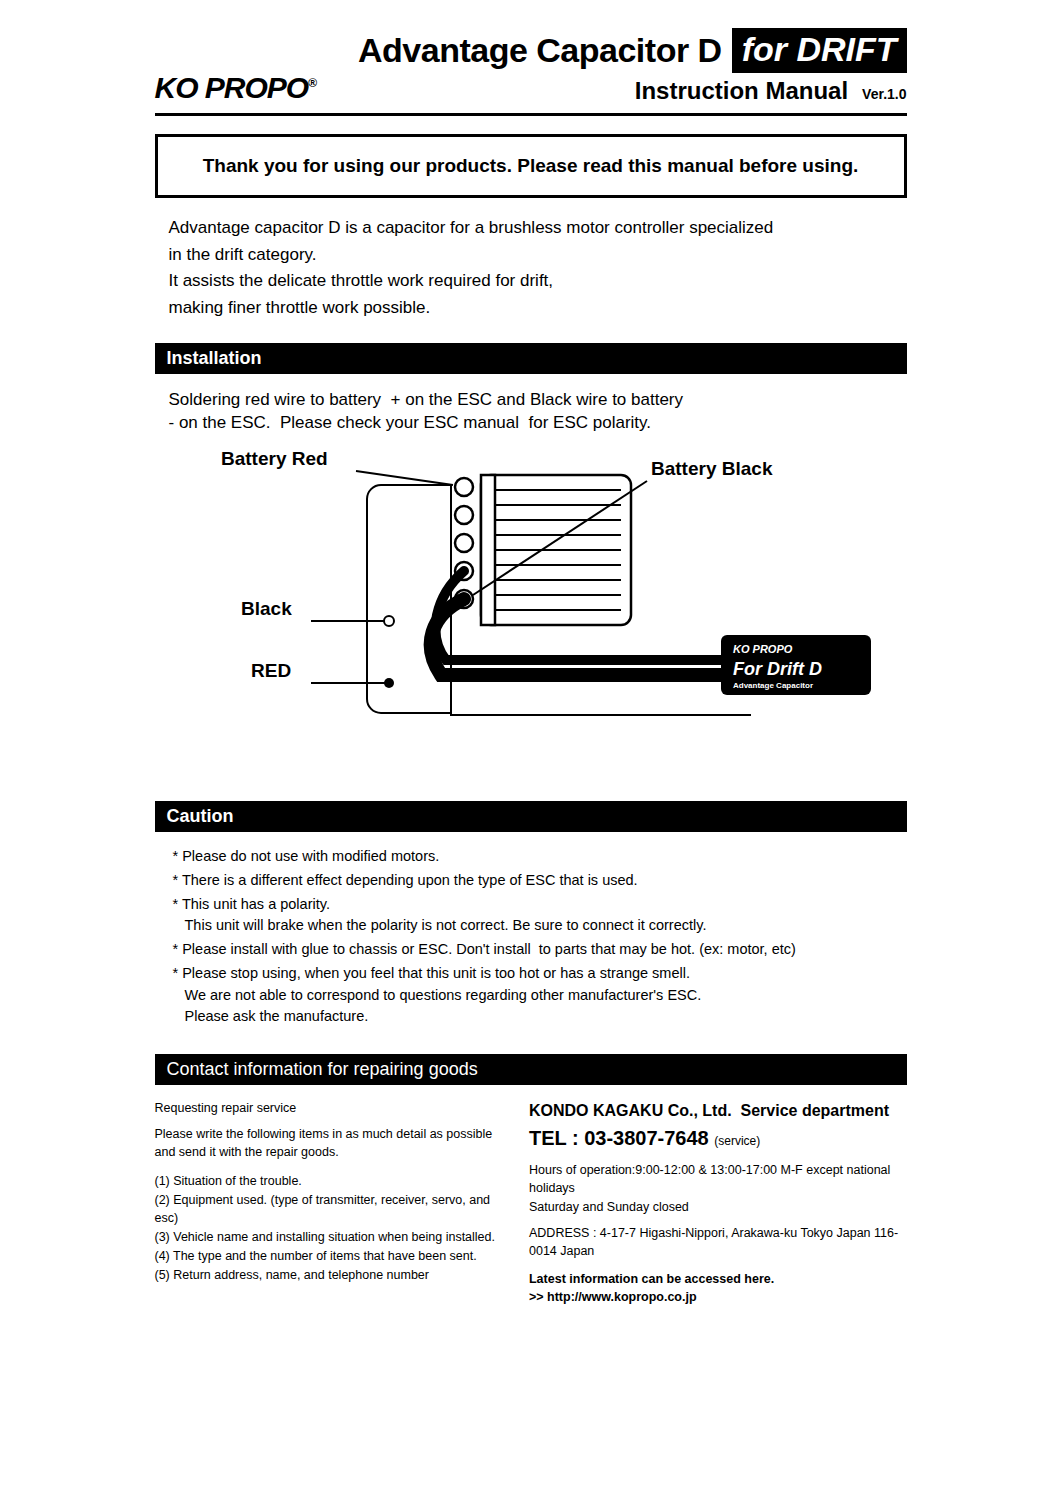KO PROPO®
Advantage Capacitor D for DRIFT
Instruction Manual Ver.1.0
Thank you for using our products. Please read this manual before using.
Advantage capacitor D is a capacitor for a brushless motor controller specialized
in the drift category.
It assists the delicate throttle work required for drift,
making finer throttle work possible.
Installation
Soldering red wire to battery + on the ESC and Black wire to battery
- on the ESC. Please check your ESC manual for ESC polarity.
Battery Red Battery Black Black RED KO PROPO For Drift D Advantage Capacitor
Caution
* Please do not use with modified motors.
* There is a different effect depending upon the type of ESC that is used.
* This unit has a polarity. This unit will brake when the polarity is not correct. Be sure to connect it correctly.
* Please install with glue to chassis or ESC. Don't install to parts that may be hot. (ex: motor, etc)
* Please stop using, when you feel that this unit is too hot or has a strange smell. We are not able to correspond to questions regarding other manufacturer's ESC. Please ask the manufacture.
Contact information for repairing goods
Requesting repair service
Please write the following items in as much detail as possible and send it with the repair goods.
(1) Situation of the trouble.
(2) Equipment used. (type of transmitter, receiver, servo, and esc)
(3) Vehicle name and installing situation when being installed.
(4) The type and the number of items that have been sent.
(5) Return address, name, and telephone number
KONDO KAGAKU Co., Ltd. Service department
TEL : 03-3807-7648 (service)
Hours of operation:9:00-12:00 & 13:00-17:00 M-F except national holidays
Saturday and Sunday closed
ADDRESS : 4-17-7 Higashi-Nippori, Arakawa-ku Tokyo Japan 116-0014 Japan
Latest information can be accessed here.
>> http://www.kopropo.co.jp